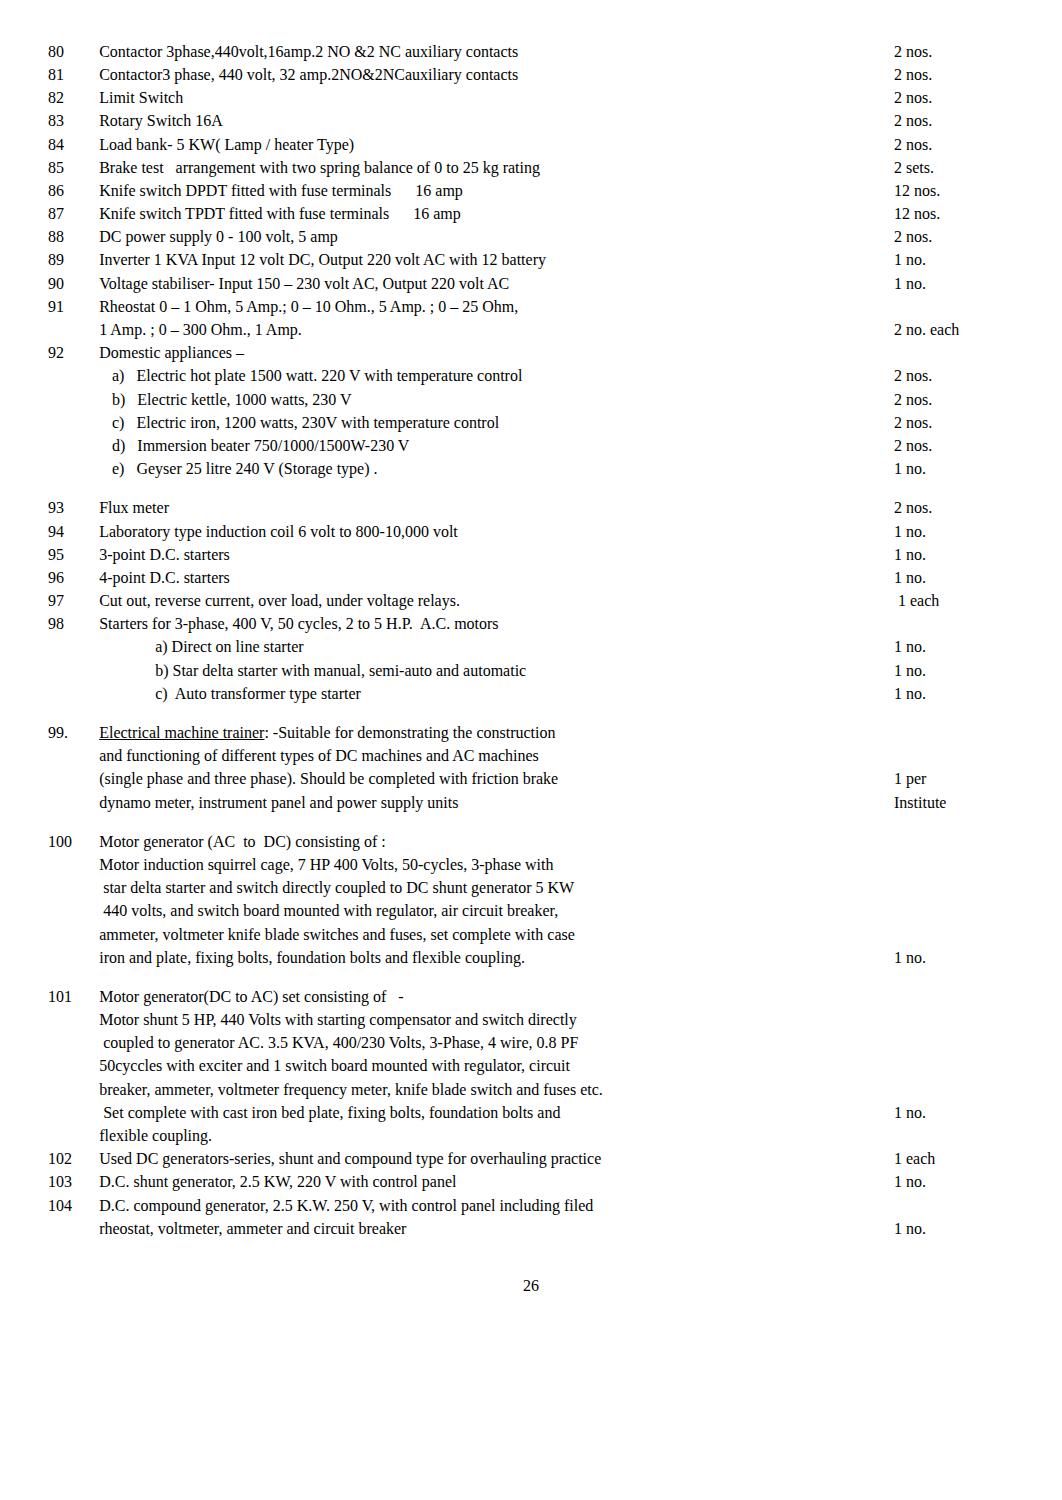| 80 | Contactor 3phase,440volt,16amp.2 NO &2 NC auxiliary contacts | 2 nos. |
| 81 | Contactor3 phase, 440 volt, 32 amp.2NO&2NCauxiliary contacts | 2 nos. |
| 82 | Limit Switch | 2 nos. |
| 83 | Rotary Switch 16A | 2 nos. |
| 84 | Load bank- 5 KW( Lamp / heater Type) | 2 nos. |
| 85 | Brake test arrangement with two spring balance of 0 to 25 kg rating | 2 sets. |
| 86 | Knife switch DPDT fitted with fuse terminals 16 amp | 12 nos. |
| 87 | Knife switch TPDT fitted with fuse terminals 16 amp | 12 nos. |
| 88 | DC power supply 0 - 100 volt, 5 amp | 2 nos. |
| 89 | Inverter 1 KVA Input 12 volt DC, Output 220 volt AC with 12 battery | 1 no. |
| 90 | Voltage stabiliser- Input 150 – 230 volt AC, Output 220 volt AC | 1 no. |
| 91 | Rheostat 0 – 1 Ohm, 5 Amp.; 0 – 10 Ohm., 5 Amp. ; 0 – 25 Ohm, | |
| | 1 Amp. ; 0 – 300 Ohm., 1 Amp. | 2 no. each |
| 92 | Domestic appliances – | |
| | a) Electric hot plate 1500 watt. 220 V with temperature control | 2 nos. |
| | b) Electric kettle, 1000 watts, 230 V | 2 nos. |
| | c) Electric iron, 1200 watts, 230V with temperature control | 2 nos. |
| | d) Immersion beater 750/1000/1500W-230 V | 2 nos. |
| | e) Geyser 25 litre 240 V (Storage type) . | 1 no. |
| 93 | Flux meter | 2 nos. |
| 94 | Laboratory type induction coil 6 volt to 800-10,000 volt | 1 no. |
| 95 | 3-point D.C. starters | 1 no. |
| 96 | 4-point D.C. starters | 1 no. |
| 97 | Cut out, reverse current, over load, under voltage relays. | 1 each |
| 98 | Starters for 3-phase, 400 V, 50 cycles, 2 to 5 H.P. A.C. motors | |
| | a) Direct on line starter | 1 no. |
| | b) Star delta starter with manual, semi-auto and automatic | 1 no. |
| | c) Auto transformer type starter | 1 no. |
| 99. | Electrical machine trainer : -Suitable for demonstrating the construction | |
| | and functioning of different types of DC machines and AC machines | |
| | (single phase and three phase). Should be completed with friction brake | 1 per |
| | dynamo meter, instrument panel and power supply units | Institute |
| 100 | Motor generator (AC to DC) consisting of : | |
| | Motor induction squirrel cage, 7 HP 400 Volts, 50-cycles, 3-phase with | |
| | star delta starter and switch directly coupled to DC shunt generator 5 KW | |
| | 440 volts, and switch board mounted with regulator, air circuit breaker, | |
| | ammeter, voltmeter knife blade switches and fuses, set complete with case | |
| | iron and plate, fixing bolts, foundation bolts and flexible coupling. | 1 no. |
| 101 | Motor generator(DC to AC) set consisting of - | |
| | Motor shunt 5 HP, 440 Volts with starting compensator and switch directly | |
| | coupled to generator AC. 3.5 KVA, 400/230 Volts, 3-Phase, 4 wire, 0.8 PF | |
| | 50cyccles with exciter and 1 switch board mounted with regulator, circuit | |
| | breaker, ammeter, voltmeter frequency meter, knife blade switch and fuses etc. | |
| | Set complete with cast iron bed plate, fixing bolts, foundation bolts and | 1 no. |
| | flexible coupling. | |
| 102 | Used DC generators-series, shunt and compound type for overhauling practice | 1 each |
| 103 | D.C. shunt generator, 2.5 KW, 220 V with control panel | 1 no. |
| 104 | D.C. compound generator, 2.5 K.W. 250 V, with control panel including filed | |
| | rheostat, voltmeter, ammeter and circuit breaker | 1 no. |
26